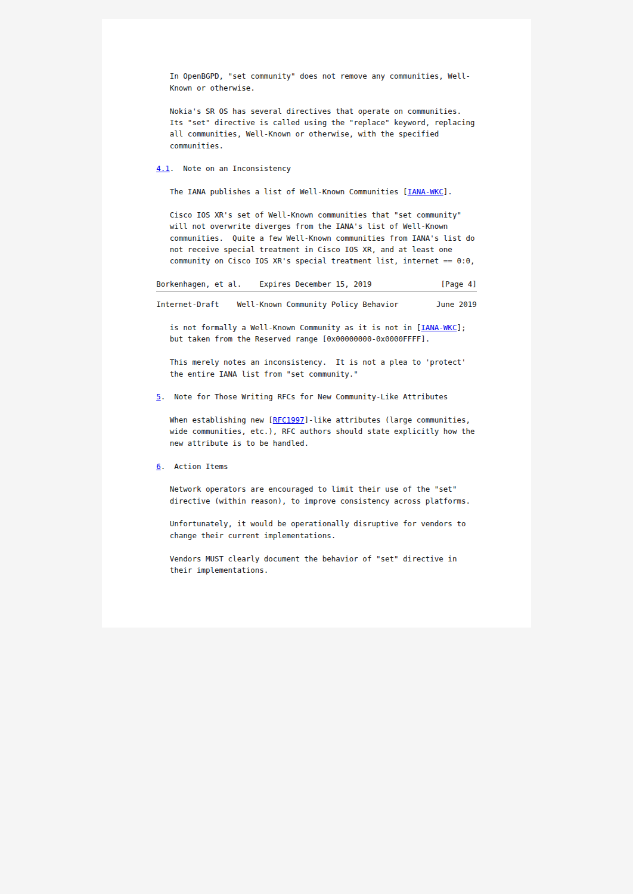In OpenBGPD, "set community" does not remove any communities, Well-
   Known or otherwise.

   Nokia's SR OS has several directives that operate on communities.
   Its "set" directive is called using the "replace" keyword, replacing
   all communities, Well-Known or otherwise, with the specified
   communities.

4.1.  Note on an Inconsistency

   The IANA publishes a list of Well-Known Communities [IANA-WKC].

   Cisco IOS XR's set of Well-Known communities that "set community"
   will not overwrite diverges from the IANA's list of Well-Known
   communities.  Quite a few Well-Known communities from IANA's list do
   not receive special treatment in Cisco IOS XR, and at least one
   community on Cisco IOS XR's special treatment list, internet == 0:0,
Borkenhagen, et al. Expires December 15, 2019 [Page 4]
Internet-Draft Well-Known Community Policy Behavior June 2019
   is not formally a Well-Known Community as it is not in [IANA-WKC];
   but taken from the Reserved range [0x00000000-0x0000FFFF].

   This merely notes an inconsistency.  It is not a plea to 'protect'
   the entire IANA list from "set community."

5.  Note for Those Writing RFCs for New Community-Like Attributes

   When establishing new [RFC1997]-like attributes (large communities,
   wide communities, etc.), RFC authors should state explicitly how the
   new attribute is to be handled.

6.  Action Items

   Network operators are encouraged to limit their use of the "set"
   directive (within reason), to improve consistency across platforms.

   Unfortunately, it would be operationally disruptive for vendors to
   change their current implementations.

   Vendors MUST clearly document the behavior of "set" directive in
   their implementations.